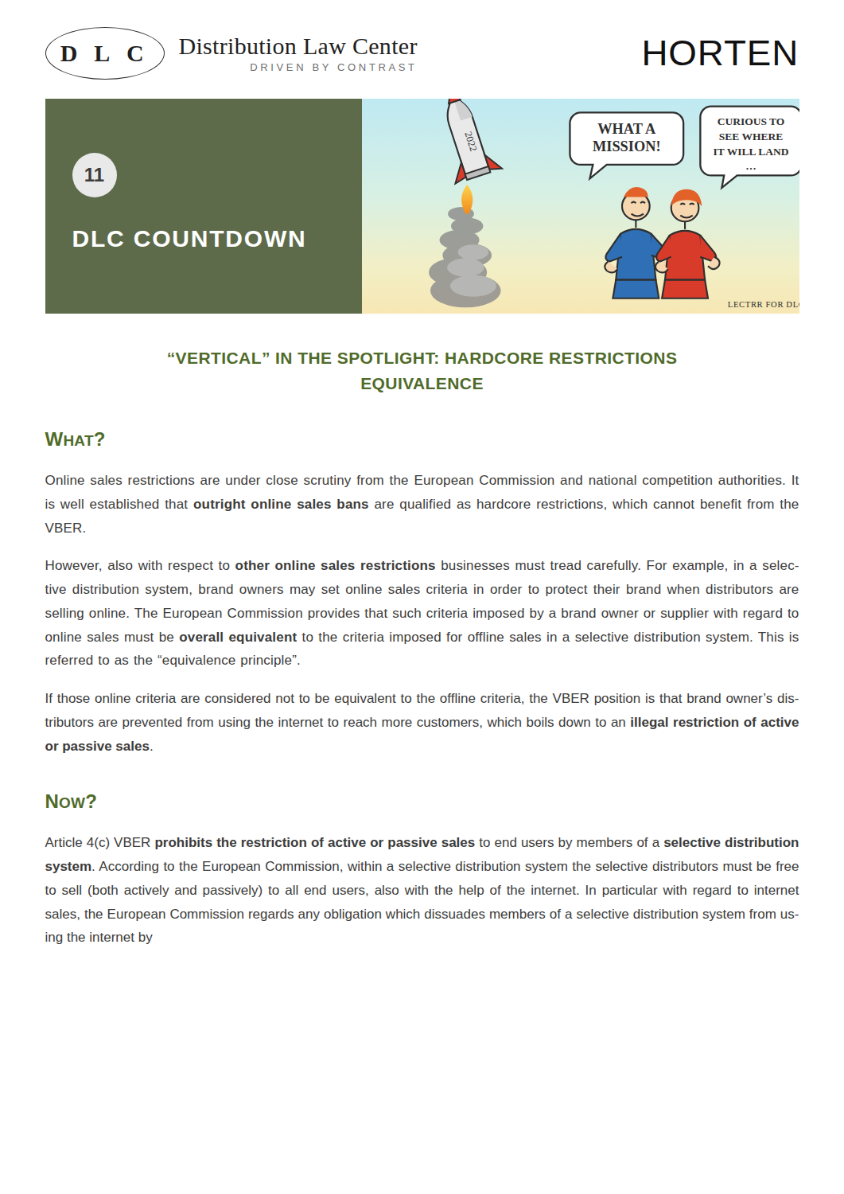D L C
Distribution Law Center
DRIVEN BY CONTRAST
HORTEN
11
DLC COUNTDOWN
2022 WHAT A MISSION! CURIOUS TO SEE WHERE IT WILL LAND … LECTRR FOR DLC
“Vertical” in the spotlight: hardcore restrictions equivalence
WHAT?
Online sales restrictions are under close scrutiny from the European Commission and national competition authorities. It is well established that outright online sales bans are qualified as hardcore restrictions, which cannot benefit from the VBER.
However, also with respect to other online sales restrictions businesses must tread carefully. For example, in a selective distribution system, brand owners may set online sales criteria in order to protect their brand when distributors are selling online. The European Commission provides that such criteria imposed by a brand owner or supplier with regard to online sales must be overall equivalent to the criteria imposed for offline sales in a selective distribution system. This is referred to as the “equivalence principle”.
If those online criteria are considered not to be equivalent to the offline criteria, the VBER position is that brand owner’s distributors are prevented from using the internet to reach more customers, which boils down to an illegal restriction of active or passive sales.
NOW?
Article 4(c) VBER prohibits the restriction of active or passive sales to end users by members of a selective distribution system. According to the European Commission, within a selective distribution system the selective distributors must be free to sell (both actively and passively) to all end users, also with the help of the internet. In particular with regard to internet sales, the European Commission regards any obligation which dissuades members of a selective distribution system from using the internet by